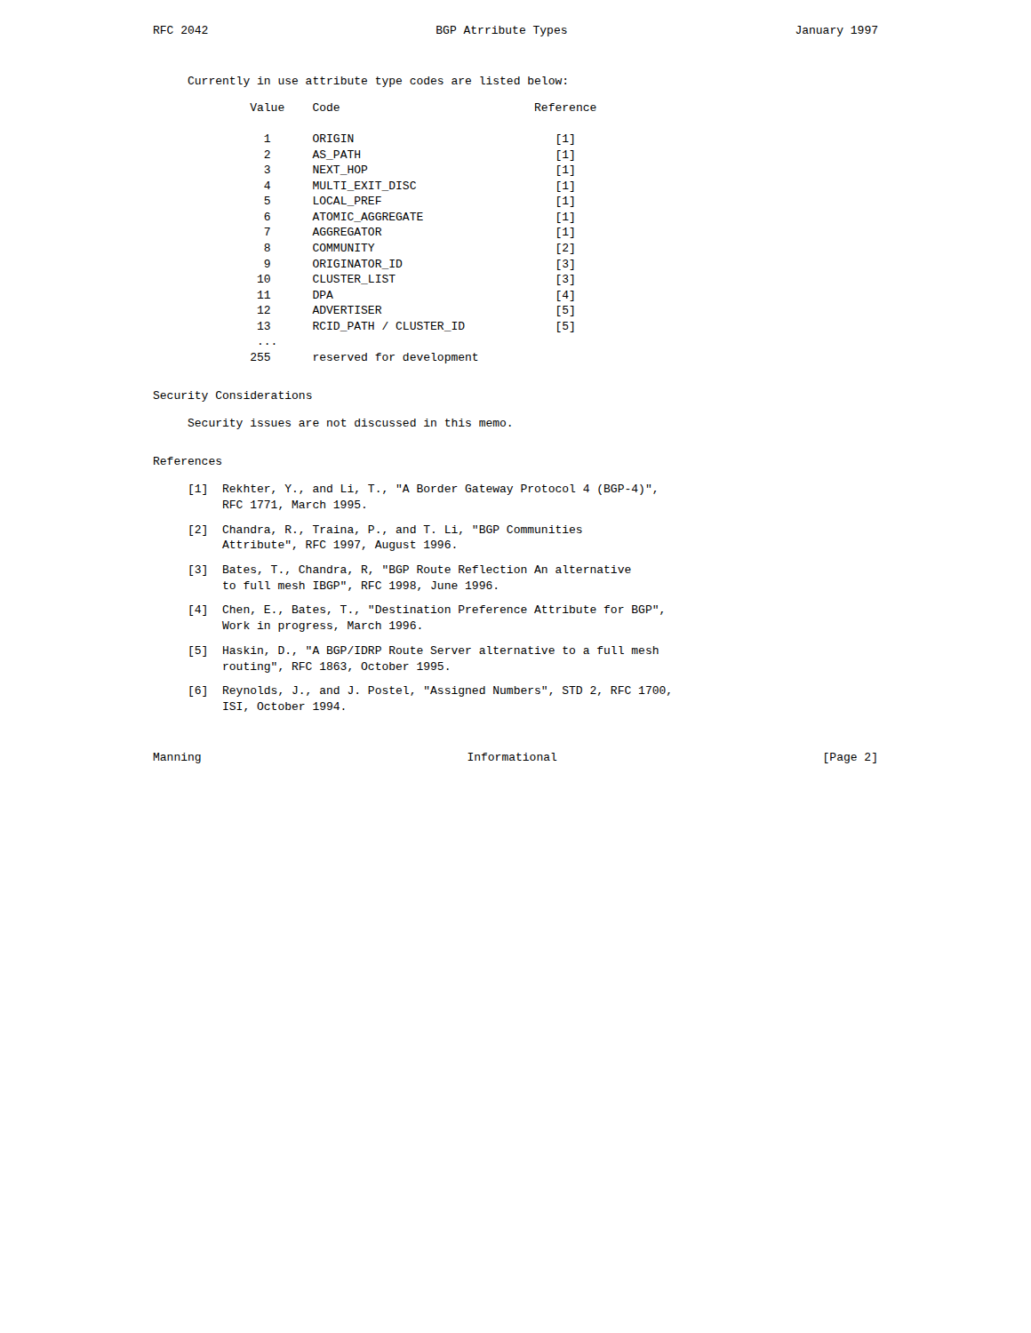RFC 2042 BGP Atrribute Types January 1997
Currently in use attribute type codes are listed below:
              Value    Code                            Reference

                1      ORIGIN                             [1]
                2      AS_PATH                            [1]
                3      NEXT_HOP                           [1]
                4      MULTI_EXIT_DISC                    [1]
                5      LOCAL_PREF                         [1]
                6      ATOMIC_AGGREGATE                   [1]
                7      AGGREGATOR                         [1]
                8      COMMUNITY                          [2]
                9      ORIGINATOR_ID                      [3]
               10      CLUSTER_LIST                       [3]
               11      DPA                                [4]
               12      ADVERTISER                         [5]
               13      RCID_PATH / CLUSTER_ID             [5]
               ...
              255      reserved for development
Security Considerations
Security issues are not discussed in this memo.
References
[1]
Rekhter, Y., and Li, T., "A Border Gateway Protocol 4 (BGP-4)",
RFC 1771, March 1995.
[2]
Chandra, R., Traina, P., and T. Li, "BGP Communities
Attribute", RFC 1997, August 1996.
[3]
Bates, T., Chandra, R, "BGP Route Reflection An alternative
to full mesh IBGP", RFC 1998, June 1996.
[4]
Chen, E., Bates, T., "Destination Preference Attribute for BGP",
Work in progress, March 1996.
[5]
Haskin, D., "A BGP/IDRP Route Server alternative to a full mesh
routing", RFC 1863, October 1995.
[6]
Reynolds, J., and J. Postel, "Assigned Numbers", STD 2, RFC 1700,
ISI, October 1994.
Manning Informational [Page 2]